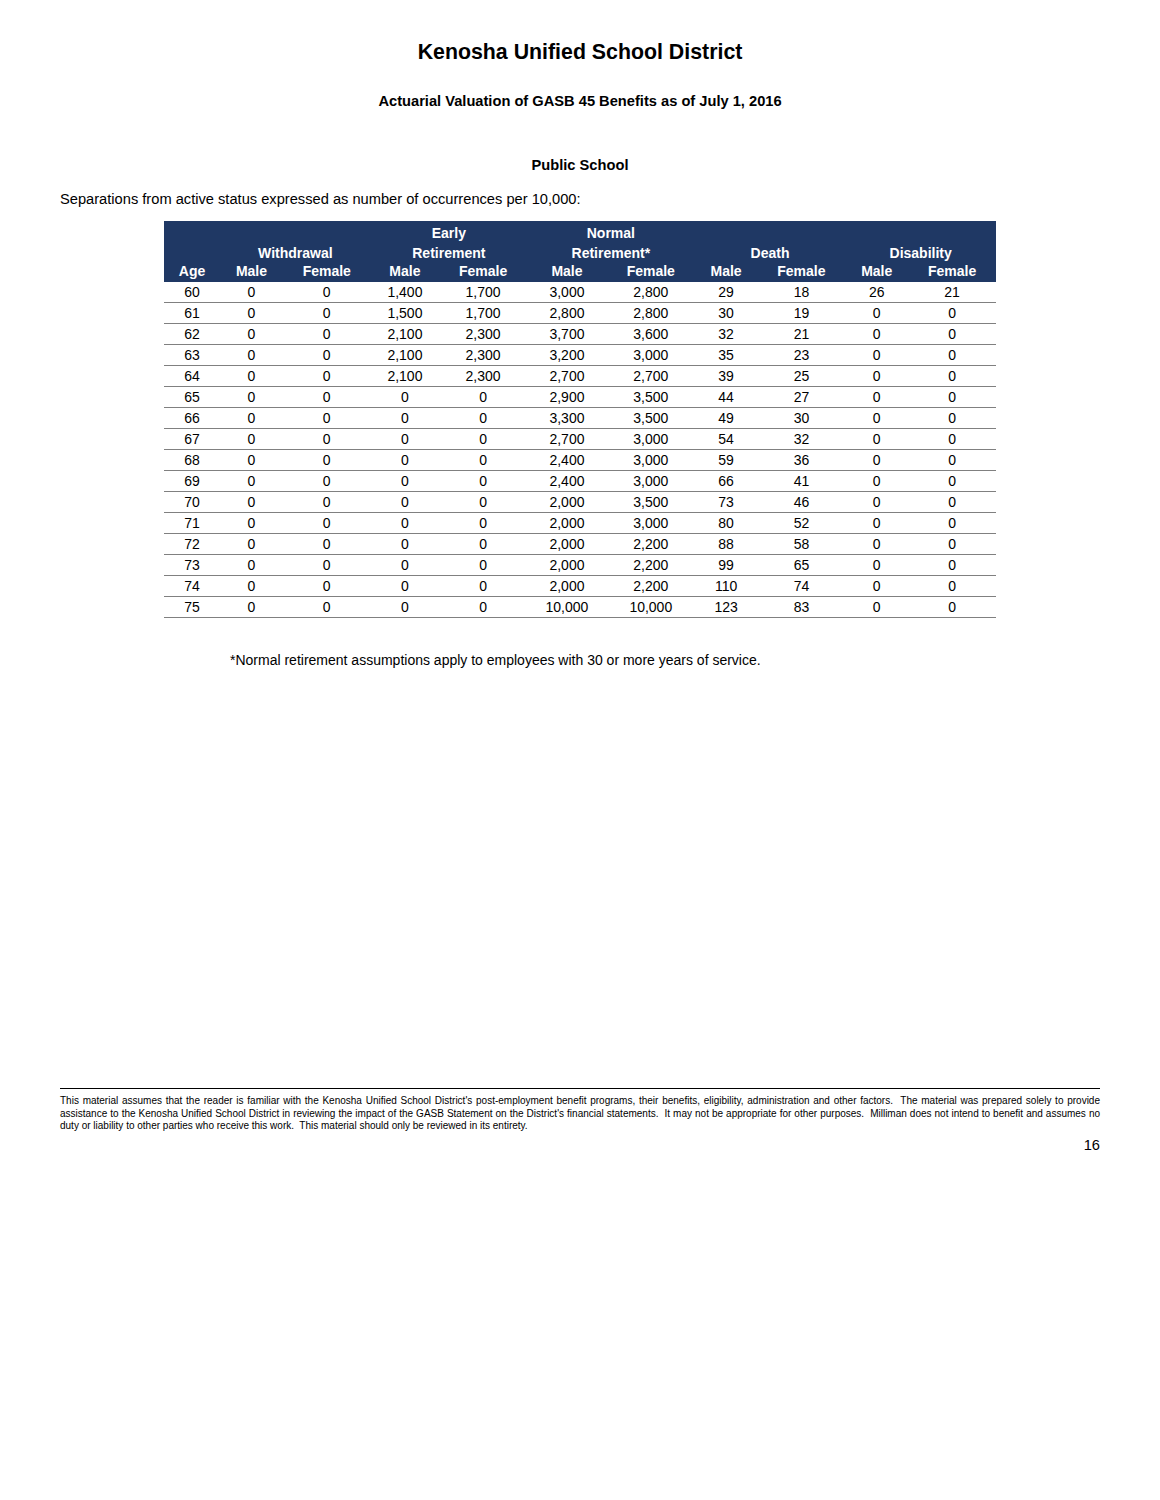Kenosha Unified School District
Actuarial Valuation of GASB 45 Benefits as of July 1, 2016
Public School
Separations from active status expressed as number of occurrences per 10,000:
| | | Early | Normal | | |
| --- | --- | --- | --- | --- | --- |
| | Withdrawal | Retirement | Retirement* | Death | Disability |
| Age | Male | Female | Male | Female | Male | Female | Male | Female | Male | Female |
| 60 | 0 | 0 | 1,400 | 1,700 | 3,000 | 2,800 | 29 | 18 | 26 | 21 |
| 61 | 0 | 0 | 1,500 | 1,700 | 2,800 | 2,800 | 30 | 19 | 0 | 0 |
| 62 | 0 | 0 | 2,100 | 2,300 | 3,700 | 3,600 | 32 | 21 | 0 | 0 |
| 63 | 0 | 0 | 2,100 | 2,300 | 3,200 | 3,000 | 35 | 23 | 0 | 0 |
| 64 | 0 | 0 | 2,100 | 2,300 | 2,700 | 2,700 | 39 | 25 | 0 | 0 |
| 65 | 0 | 0 | 0 | 0 | 2,900 | 3,500 | 44 | 27 | 0 | 0 |
| 66 | 0 | 0 | 0 | 0 | 3,300 | 3,500 | 49 | 30 | 0 | 0 |
| 67 | 0 | 0 | 0 | 0 | 2,700 | 3,000 | 54 | 32 | 0 | 0 |
| 68 | 0 | 0 | 0 | 0 | 2,400 | 3,000 | 59 | 36 | 0 | 0 |
| 69 | 0 | 0 | 0 | 0 | 2,400 | 3,000 | 66 | 41 | 0 | 0 |
| 70 | 0 | 0 | 0 | 0 | 2,000 | 3,500 | 73 | 46 | 0 | 0 |
| 71 | 0 | 0 | 0 | 0 | 2,000 | 3,000 | 80 | 52 | 0 | 0 |
| 72 | 0 | 0 | 0 | 0 | 2,000 | 2,200 | 88 | 58 | 0 | 0 |
| 73 | 0 | 0 | 0 | 0 | 2,000 | 2,200 | 99 | 65 | 0 | 0 |
| 74 | 0 | 0 | 0 | 0 | 2,000 | 2,200 | 110 | 74 | 0 | 0 |
| 75 | 0 | 0 | 0 | 0 | 10,000 | 10,000 | 123 | 83 | 0 | 0 |
*Normal retirement assumptions apply to employees with 30 or more years of service.
This material assumes that the reader is familiar with the Kenosha Unified School District's post-employment benefit programs, their benefits, eligibility, administration and other factors. The material was prepared solely to provide assistance to the Kenosha Unified School District in reviewing the impact of the GASB Statement on the District's financial statements. It may not be appropriate for other purposes. Milliman does not intend to benefit and assumes no duty or liability to other parties who receive this work. This material should only be reviewed in its entirety.
16